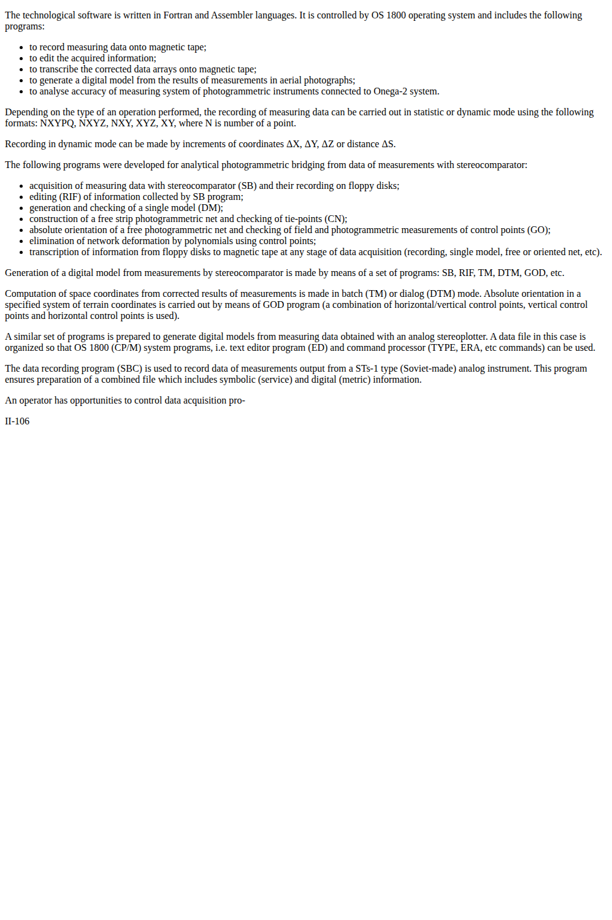The technological software is written in Fortran and Assembler languages. It is controlled by OS 1800 operating system and includes the following programs:
to record measuring data onto magnetic tape;
to edit the acquired information;
to transcribe the corrected data arrays onto magnetic tape;
to generate a digital model from the results of measurements in aerial photographs;
to analyse accuracy of measuring system of photogrammetric instruments connected to Onega-2 system.
Depending on the type of an operation performed, the recording of measuring data can be carried out in statistic or dynamic mode using the following formats: NXYPQ, NXYZ, NXY, XYZ, XY, where N is number of a point.
Recording in dynamic mode can be made by increments of coordinates ΔX, ΔY, ΔZ or distance ΔS.
The following programs were developed for analytical photogrammetric bridging from data of measurements with stereocomparator:
acquisition of measuring data with stereocomparator (SB) and their recording on floppy disks;
editing (RIF) of information collected by SB program;
generation and checking of a single model (DM);
construction of a free strip photogrammetric net and checking of tie-points (CN);
absolute orientation of a free photogrammetric net and checking of field and photogrammetric measurements of control points (GO);
elimination of network deformation by polynomials using control points;
transcription of information from floppy disks to magnetic tape at any stage of data acquisition (recording, single model, free or oriented net, etc).
Generation of a digital model from measurements by stereocomparator is made by means of a set of programs: SB, RIF, TM, DTM, GOD, etc.
Computation of space coordinates from corrected results of measurements is made in batch (TM) or dialog (DTM) mode. Absolute orientation in a specified system of terrain coordinates is carried out by means of GOD program (a combination of horizontal/vertical control points, vertical control points and horizontal control points is used).
A similar set of programs is prepared to generate digital models from measuring data obtained with an analog stereoplotter. A data file in this case is organized so that OS 1800 (CP/M) system programs, i.e. text editor program (ED) and command processor (TYPE, ERA, etc commands) can be used.
The data recording program (SBC) is used to record data of measurements output from a STs-1 type (Soviet-made) analog instrument. This program ensures preparation of a combined file which includes symbolic (service) and digital (metric) information.
An operator has opportunities to control data acquisition pro-
II-106